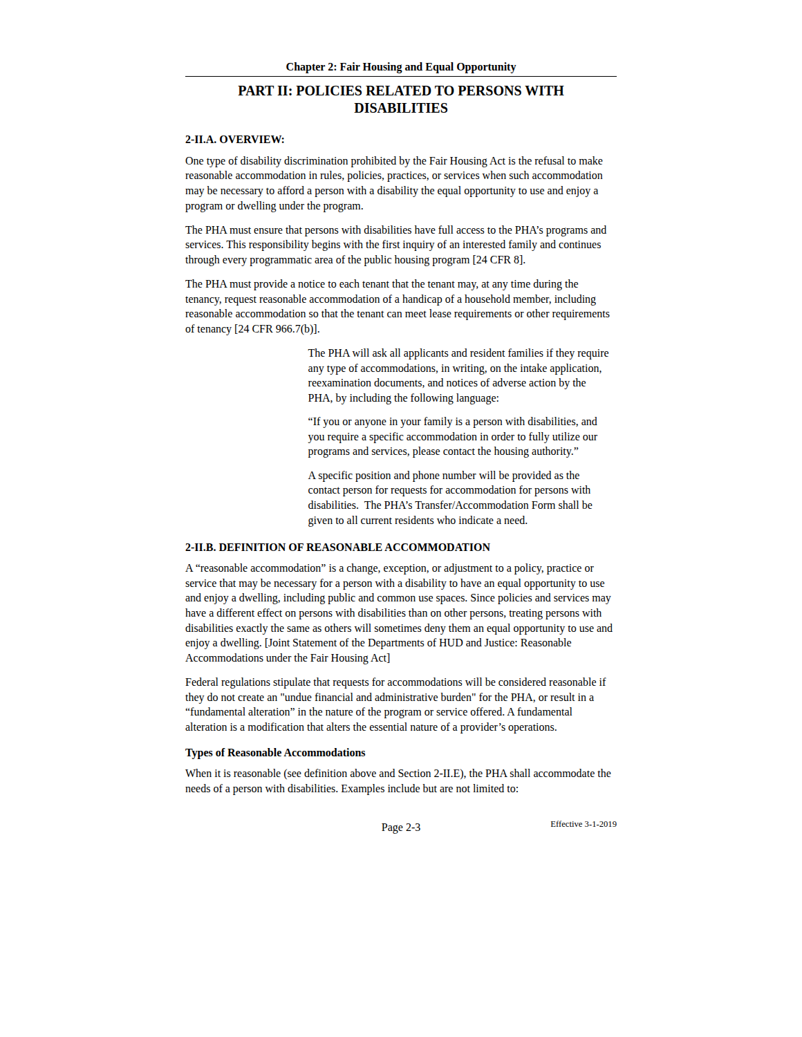Chapter 2: Fair Housing and Equal Opportunity
PART II: POLICIES RELATED TO PERSONS WITH
DISABILITIES
2-II.A. OVERVIEW:
One type of disability discrimination prohibited by the Fair Housing Act is the refusal to make reasonable accommodation in rules, policies, practices, or services when such accommodation may be necessary to afford a person with a disability the equal opportunity to use and enjoy a program or dwelling under the program.
The PHA must ensure that persons with disabilities have full access to the PHA’s programs and services. This responsibility begins with the first inquiry of an interested family and continues through every programmatic area of the public housing program [24 CFR 8].
The PHA must provide a notice to each tenant that the tenant may, at any time during the tenancy, request reasonable accommodation of a handicap of a household member, including reasonable accommodation so that the tenant can meet lease requirements or other requirements of tenancy [24 CFR 966.7(b)].
The PHA will ask all applicants and resident families if they require any type of accommodations, in writing, on the intake application, reexamination documents, and notices of adverse action by the PHA, by including the following language:
“If you or anyone in your family is a person with disabilities, and you require a specific accommodation in order to fully utilize our programs and services, please contact the housing authority.”
A specific position and phone number will be provided as the contact person for requests for accommodation for persons with disabilities. The PHA’s Transfer/Accommodation Form shall be given to all current residents who indicate a need.
2-II.B. DEFINITION OF REASONABLE ACCOMMODATION
A “reasonable accommodation” is a change, exception, or adjustment to a policy, practice or service that may be necessary for a person with a disability to have an equal opportunity to use and enjoy a dwelling, including public and common use spaces. Since policies and services may have a different effect on persons with disabilities than on other persons, treating persons with disabilities exactly the same as others will sometimes deny them an equal opportunity to use and enjoy a dwelling. [Joint Statement of the Departments of HUD and Justice: Reasonable Accommodations under the Fair Housing Act]
Federal regulations stipulate that requests for accommodations will be considered reasonable if they do not create an "undue financial and administrative burden" for the PHA, or result in a “fundamental alteration” in the nature of the program or service offered. A fundamental alteration is a modification that alters the essential nature of a provider’s operations.
Types of Reasonable Accommodations
When it is reasonable (see definition above and Section 2-II.E), the PHA shall accommodate the needs of a person with disabilities. Examples include but are not limited to:
Page 2-3
Effective 3-1-2019